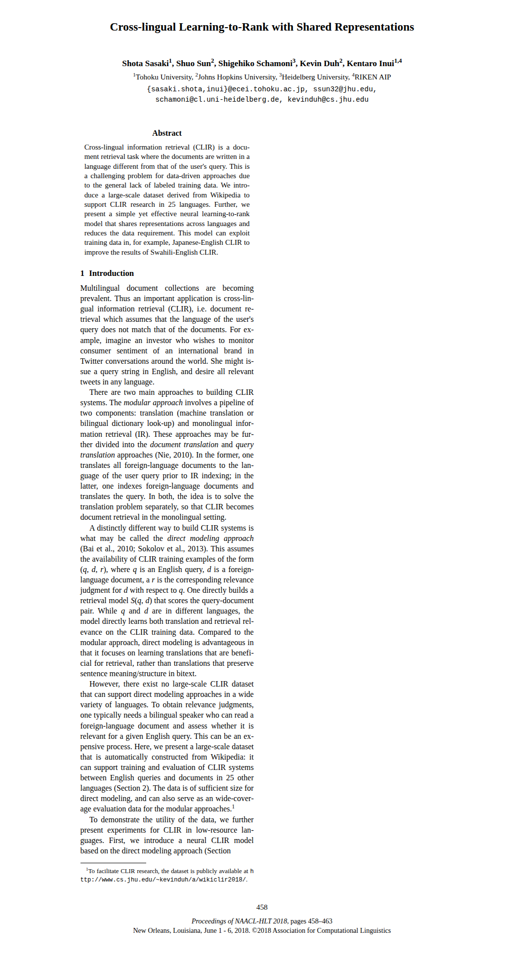Cross-lingual Learning-to-Rank with Shared Representations
Shota Sasaki1, Shuo Sun2, Shigehiko Schamoni3, Kevin Duh2, Kentaro Inui1,4
1Tohoku University, 2Johns Hopkins University, 3Heidelberg University, 4RIKEN AIP
{sasaki.shota,inui}@ecei.tohoku.ac.jp, ssun32@jhu.edu,
schamoni@cl.uni-heidelberg.de, kevinduh@cs.jhu.edu
Abstract
Cross-lingual information retrieval (CLIR) is a document retrieval task where the documents are written in a language different from that of the user's query. This is a challenging problem for data-driven approaches due to the general lack of labeled training data. We introduce a large-scale dataset derived from Wikipedia to support CLIR research in 25 languages. Further, we present a simple yet effective neural learning-to-rank model that shares representations across languages and reduces the data requirement. This model can exploit training data in, for example, Japanese-English CLIR to improve the results of Swahili-English CLIR.
1 Introduction
Multilingual document collections are becoming prevalent. Thus an important application is cross-lingual information retrieval (CLIR), i.e. document retrieval which assumes that the language of the user's query does not match that of the documents. For example, imagine an investor who wishes to monitor consumer sentiment of an international brand in Twitter conversations around the world. She might issue a query string in English, and desire all relevant tweets in any language.
There are two main approaches to building CLIR systems. The modular approach involves a pipeline of two components: translation (machine translation or bilingual dictionary look-up) and monolingual information retrieval (IR). These approaches may be further divided into the document translation and query translation approaches (Nie, 2010). In the former, one translates all foreign-language documents to the language of the user query prior to IR indexing; in the latter, one indexes foreign-language documents and translates the query. In both, the idea is to solve the translation problem separately, so that CLIR becomes document retrieval in the monolingual setting.
A distinctly different way to build CLIR systems is what may be called the direct modeling approach (Bai et al., 2010; Sokolov et al., 2013). This assumes the availability of CLIR training examples of the form (q, d, r), where q is an English query, d is a foreign-language document, a r is the corresponding relevance judgment for d with respect to q. One directly builds a retrieval model S(q, d) that scores the query-document pair. While q and d are in different languages, the model directly learns both translation and retrieval relevance on the CLIR training data. Compared to the modular approach, direct modeling is advantageous in that it focuses on learning translations that are beneficial for retrieval, rather than translations that preserve sentence meaning/structure in bitext.
However, there exist no large-scale CLIR dataset that can support direct modeling approaches in a wide variety of languages. To obtain relevance judgments, one typically needs a bilingual speaker who can read a foreign-language document and assess whether it is relevant for a given English query. This can be an expensive process. Here, we present a large-scale dataset that is automatically constructed from Wikipedia: it can support training and evaluation of CLIR systems between English queries and documents in 25 other languages (Section 2). The data is of sufficient size for direct modeling, and can also serve as an wide-coverage evaluation data for the modular approaches.1
To demonstrate the utility of the data, we further present experiments for CLIR in low-resource languages. First, we introduce a neural CLIR model based on the direct modeling approach (Section
1To facilitate CLIR research, the dataset is publicly available at http://www.cs.jhu.edu/~kevinduh/a/wikiclir2018/.
458
Proceedings of NAACL-HLT 2018, pages 458–463
New Orleans, Louisiana, June 1 - 6, 2018. ©2018 Association for Computational Linguistics